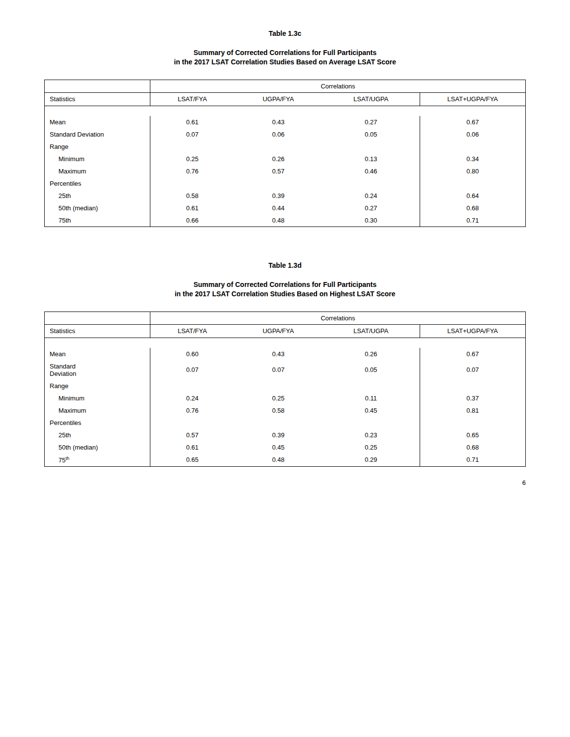Table 1.3c
Summary of Corrected Correlations for Full Participants
in the 2017 LSAT Correlation Studies Based on Average LSAT Score
| | Correlations |
| Statistics | LSAT/FYA | UGPA/FYA | LSAT/UGPA | LSAT+UGPA/FYA |
| Mean | 0.61 | 0.43 | 0.27 | 0.67 |
| Standard Deviation | 0.07 | 0.06 | 0.05 | 0.06 |
| Range | | | | |
| Minimum | 0.25 | 0.26 | 0.13 | 0.34 |
| Maximum | 0.76 | 0.57 | 0.46 | 0.80 |
| Percentiles | | | | |
| 25th | 0.58 | 0.39 | 0.24 | 0.64 |
| 50th (median) | 0.61 | 0.44 | 0.27 | 0.68 |
| 75th | 0.66 | 0.48 | 0.30 | 0.71 |
Table 1.3d
Summary of Corrected Correlations for Full Participants
in the 2017 LSAT Correlation Studies Based on Highest LSAT Score
| | Correlations |
| Statistics | LSAT/FYA | UGPA/FYA | LSAT/UGPA | LSAT+UGPA/FYA |
| Mean | 0.60 | 0.43 | 0.26 | 0.67 |
| Standard Deviation | 0.07 | 0.07 | 0.05 | 0.07 |
| Range | | | | |
| Minimum | 0.24 | 0.25 | 0.11 | 0.37 |
| Maximum | 0.76 | 0.58 | 0.45 | 0.81 |
| Percentiles | | | | |
| 25th | 0.57 | 0.39 | 0.23 | 0.65 |
| 50th (median) | 0.61 | 0.45 | 0.25 | 0.68 |
| 75 th | 0.65 | 0.48 | 0.29 | 0.71 |
6